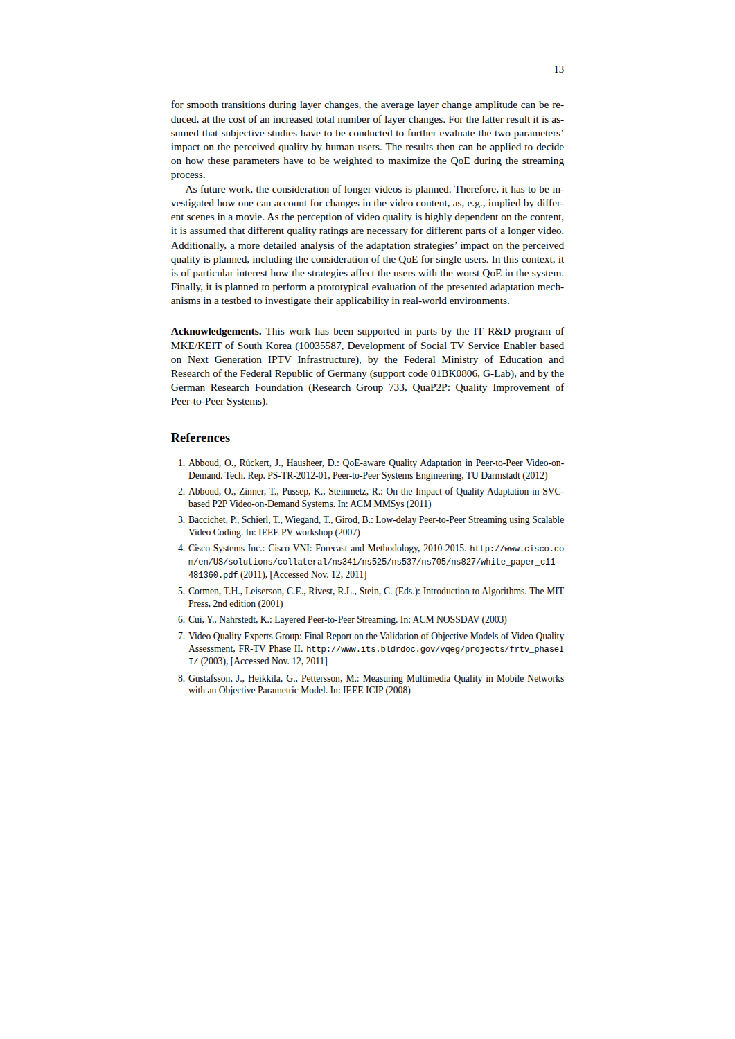13
for smooth transitions during layer changes, the average layer change amplitude can be reduced, at the cost of an increased total number of layer changes. For the latter result it is assumed that subjective studies have to be conducted to further evaluate the two parameters’ impact on the perceived quality by human users. The results then can be applied to decide on how these parameters have to be weighted to maximize the QoE during the streaming process.
As future work, the consideration of longer videos is planned. Therefore, it has to be investigated how one can account for changes in the video content, as, e.g., implied by different scenes in a movie. As the perception of video quality is highly dependent on the content, it is assumed that different quality ratings are necessary for different parts of a longer video. Additionally, a more detailed analysis of the adaptation strategies’ impact on the perceived quality is planned, including the consideration of the QoE for single users. In this context, it is of particular interest how the strategies affect the users with the worst QoE in the system. Finally, it is planned to perform a prototypical evaluation of the presented adaptation mechanisms in a testbed to investigate their applicability in real-world environments.
Acknowledgements. This work has been supported in parts by the IT R&D program of MKE/KEIT of South Korea (10035587, Development of Social TV Service Enabler based on Next Generation IPTV Infrastructure), by the Federal Ministry of Education and Research of the Federal Republic of Germany (support code 01BK0806, G-Lab), and by the German Research Foundation (Research Group 733, QuaP2P: Quality Improvement of Peer-to-Peer Systems).
References
Abboud, O., Rückert, J., Hausheer, D.: QoE-aware Quality Adaptation in Peer-to-Peer Video-on-Demand. Tech. Rep. PS-TR-2012-01, Peer-to-Peer Systems Engineering, TU Darmstadt (2012)
Abboud, O., Zinner, T., Pussep, K., Steinmetz, R.: On the Impact of Quality Adaptation in SVC-based P2P Video-on-Demand Systems. In: ACM MMSys (2011)
Baccichet, P., Schierl, T., Wiegand, T., Girod, B.: Low-delay Peer-to-Peer Streaming using Scalable Video Coding. In: IEEE PV workshop (2007)
Cisco Systems Inc.: Cisco VNI: Forecast and Methodology, 2010-2015. http://www.cisco.com/en/US/solutions/collateral/ns341/ns525/ns537/ns705/ns827/white_paper_c11-481360.pdf (2011), [Accessed Nov. 12, 2011]
Cormen, T.H., Leiserson, C.E., Rivest, R.L., Stein, C. (Eds.): Introduction to Algorithms. The MIT Press, 2nd edition (2001)
Cui, Y., Nahrstedt, K.: Layered Peer-to-Peer Streaming. In: ACM NOSSDAV (2003)
Video Quality Experts Group: Final Report on the Validation of Objective Models of Video Quality Assessment, FR-TV Phase II. http://www.its.bldrdoc.gov/vqeg/projects/frtv_phaseII/ (2003), [Accessed Nov. 12, 2011]
Gustafsson, J., Heikkila, G., Pettersson, M.: Measuring Multimedia Quality in Mobile Networks with an Objective Parametric Model. In: IEEE ICIP (2008)